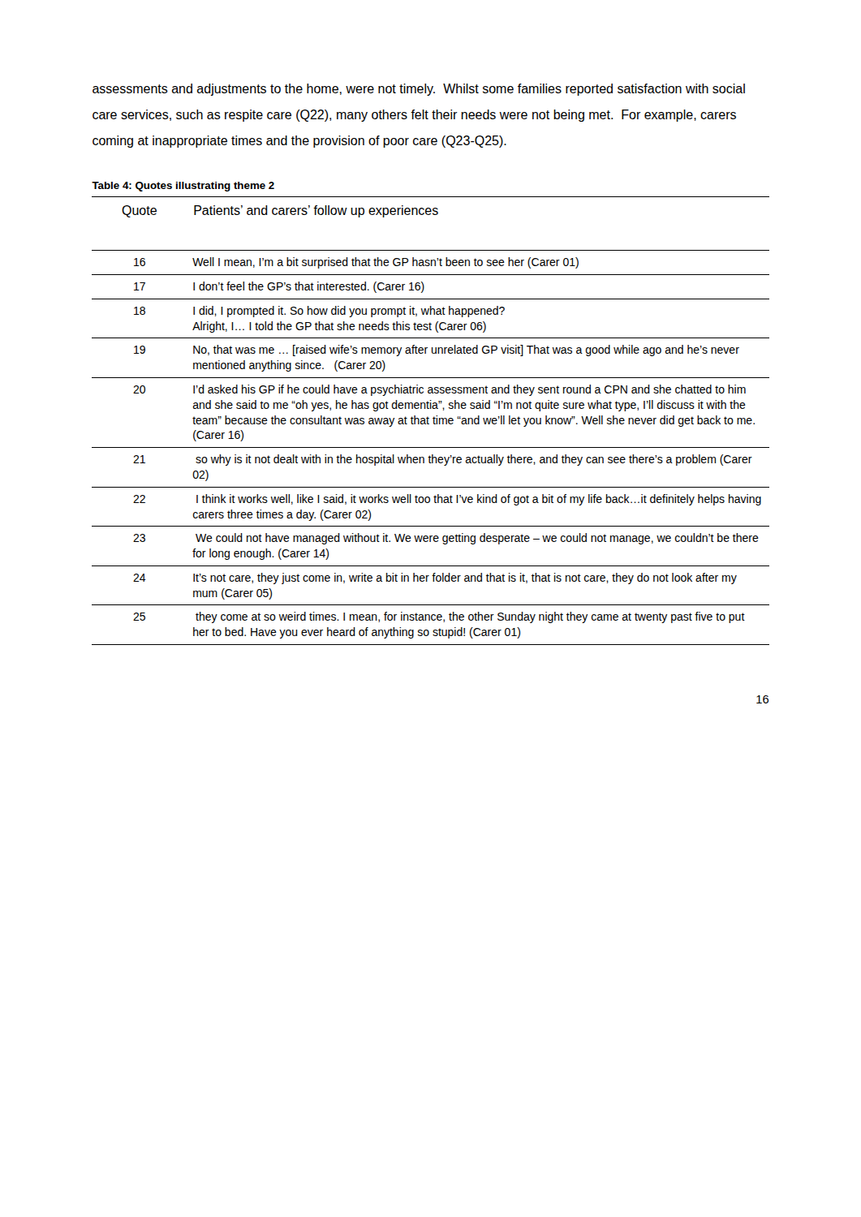assessments and adjustments to the home, were not timely. Whilst some families reported satisfaction with social care services, such as respite care (Q22), many others felt their needs were not being met. For example, carers coming at inappropriate times and the provision of poor care (Q23-Q25).
Table 4: Quotes illustrating theme 2
| Quote | Patients’ and carers’ follow up experiences |
| --- | --- |
| 16 | Well I mean, I’m a bit surprised that the GP hasn’t been to see her (Carer 01) |
| 17 | I don’t feel the GP’s that interested. (Carer 16) |
| 18 | I did, I prompted it. So how did you prompt it, what happened? Alright, I… I told the GP that she needs this test (Carer 06) |
| 19 | No, that was me … [raised wife’s memory after unrelated GP visit] That was a good while ago and he’s never mentioned anything since. (Carer 20) |
| 20 | I’d asked his GP if he could have a psychiatric assessment and they sent round a CPN and she chatted to him and she said to me “oh yes, he has got dementia”, she said “I’m not quite sure what type, I’ll discuss it with the team” because the consultant was away at that time “and we’ll let you know”. Well she never did get back to me. (Carer 16) |
| 21 | so why is it not dealt with in the hospital when they’re actually there, and they can see there’s a problem (Carer 02) |
| 22 | I think it works well, like I said, it works well too that I’ve kind of got a bit of my life back…it definitely helps having carers three times a day. (Carer 02) |
| 23 | We could not have managed without it. We were getting desperate – we could not manage, we couldn’t be there for long enough. (Carer 14) |
| 24 | It’s not care, they just come in, write a bit in her folder and that is it, that is not care, they do not look after my mum (Carer 05) |
| 25 | they come at so weird times. I mean, for instance, the other Sunday night they came at twenty past five to put her to bed. Have you ever heard of anything so stupid! (Carer 01) |
16